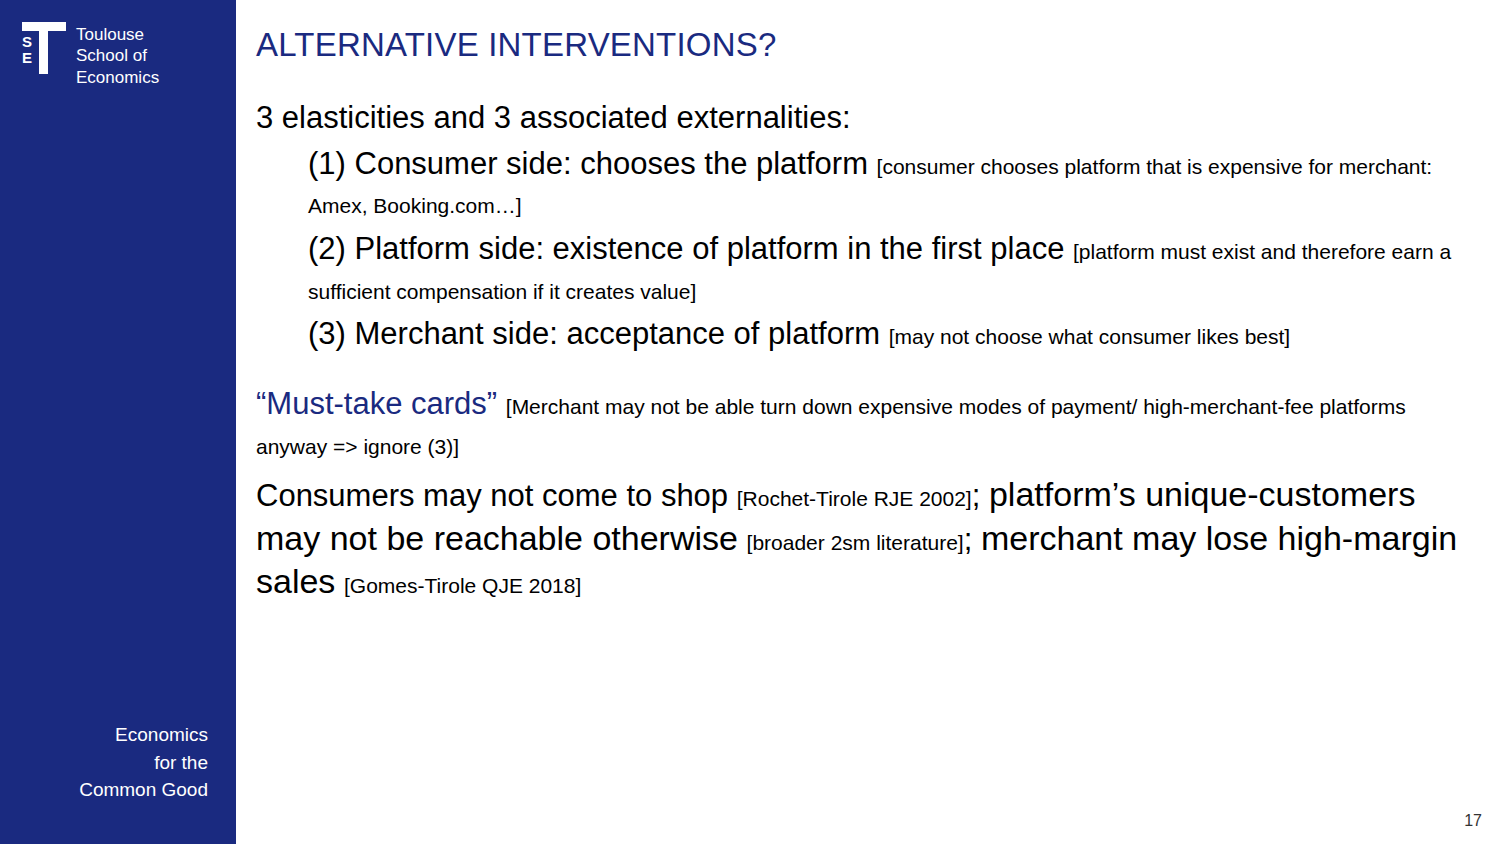S
E
Toulouse
School of
Economics
Economics
for the
Common Good
ALTERNATIVE INTERVENTIONS?
3 elasticities and 3 associated externalities:
(1) Consumer side: chooses the platform [consumer chooses platform that is expensive for merchant: Amex, Booking.com…]
(2) Platform side: existence of platform in the first place [platform must exist and therefore earn a sufficient compensation if it creates value]
(3) Merchant side: acceptance of platform [may not choose what consumer likes best]
“Must-take cards” [Merchant may not be able turn down expensive modes of payment/ high-merchant-fee platforms anyway => ignore (3)]
Consumers may not come to shop [Rochet-Tirole RJE 2002]; platform’s unique-customers may not be reachable otherwise [broader 2sm literature]; merchant may lose high-margin sales [Gomes-Tirole QJE 2018]
17